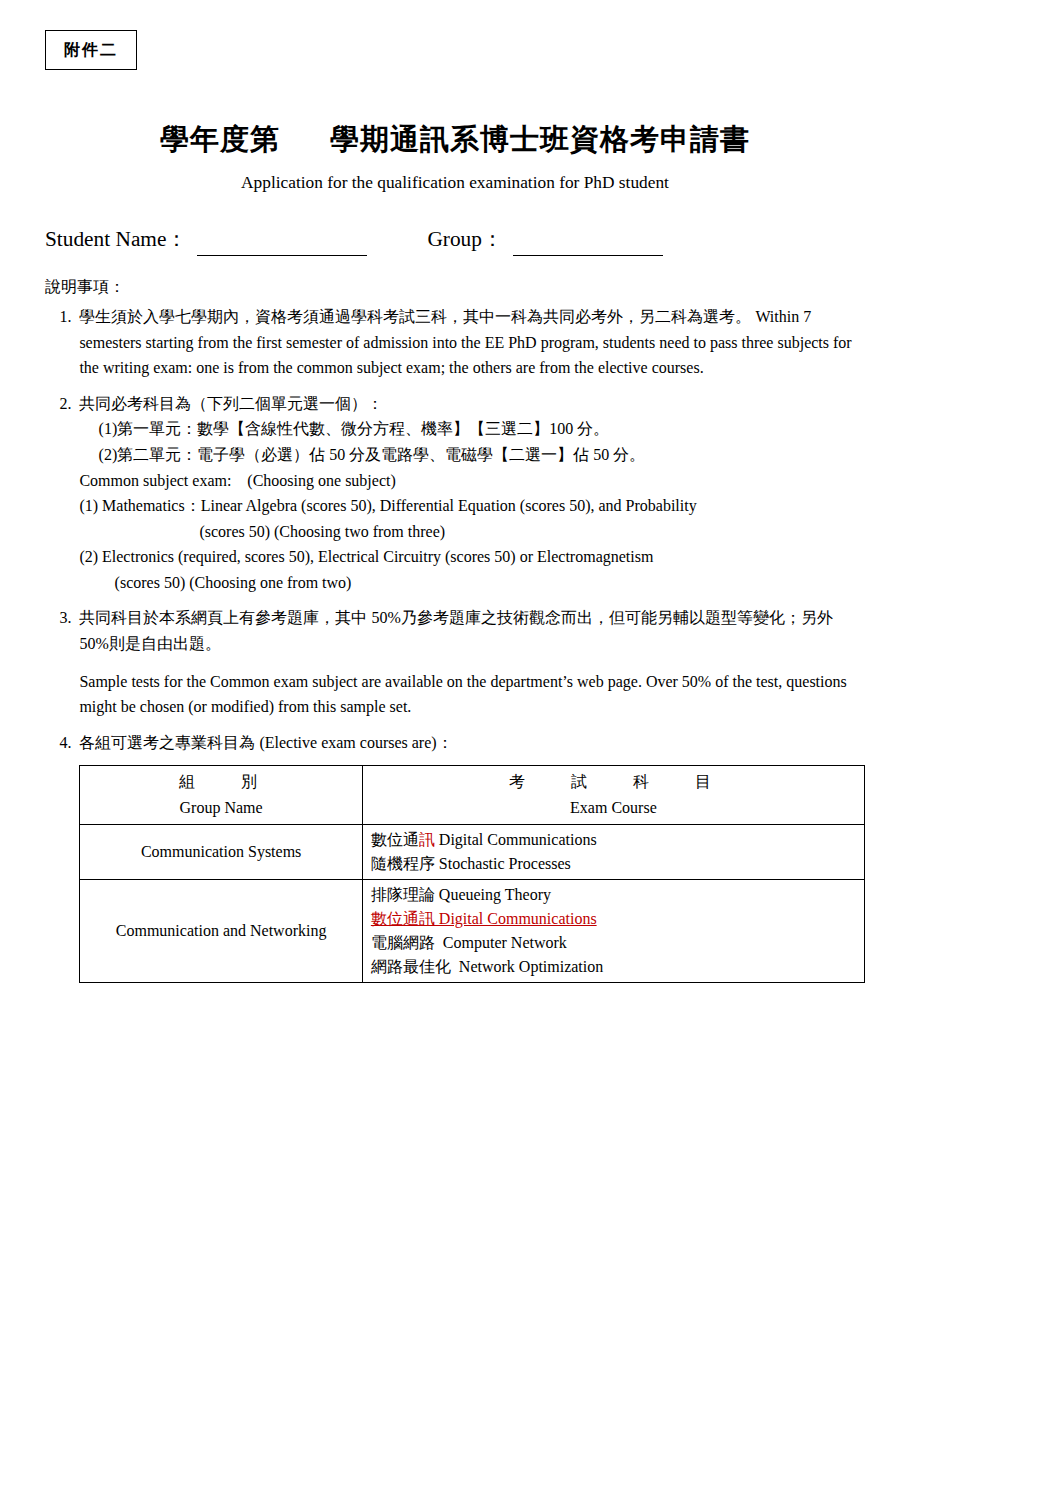附件二
學年度第 學期通訊系博士班資格考申請書
Application for the qualification examination for PhD student
Student Name： Group：
說明事項：
學生須於入學七學期內，資格考須通過學科考試三科，其中一科為共同必考外，另二科為選考。 Within 7 semesters starting from the first semester of admission into the EE PhD program, students need to pass three subjects for the writing exam: one is from the common subject exam; the others are from the elective courses.
共同必考科目為（下列二個單元選一個）： (1)第一單元：數學【含線性代數、微分方程、機率】【三選二】100 分。 (2)第二單元：電子學（必選）佔 50 分及電路學、電磁學【二選一】佔 50 分。 Common subject exam: (Choosing one subject) (1) Mathematics：Linear Algebra (scores 50), Differential Equation (scores 50), and Probability (scores 50) (Choosing two from three) (2) Electronics (required, scores 50), Electrical Circuitry (scores 50) or Electromagnetism (scores 50) (Choosing one from two)
共同科目於本系網頁上有參考題庫，其中 50%乃參考題庫之技術觀念而出，但可能另輔以題型等變化；另外 50%則是自由出題。 Sample tests for the Common exam subject are available on the department’s web page. Over 50% of the test, questions might be chosen (or modified) from this sample set.
各組可選考之專業科目為 (Elective exam courses are)：
| 組 別 Group Name | 考 試 科 目 Exam Course |
| --- | --- |
| Communication Systems | 數位通 訊 Digital Communications 隨機程序 Stochastic Processes |
| Communication and Networking | 排隊理論 Queueing Theory 數位通訊 Digital Communications 電腦網路 Computer Network 網路最佳化 Network Optimization |